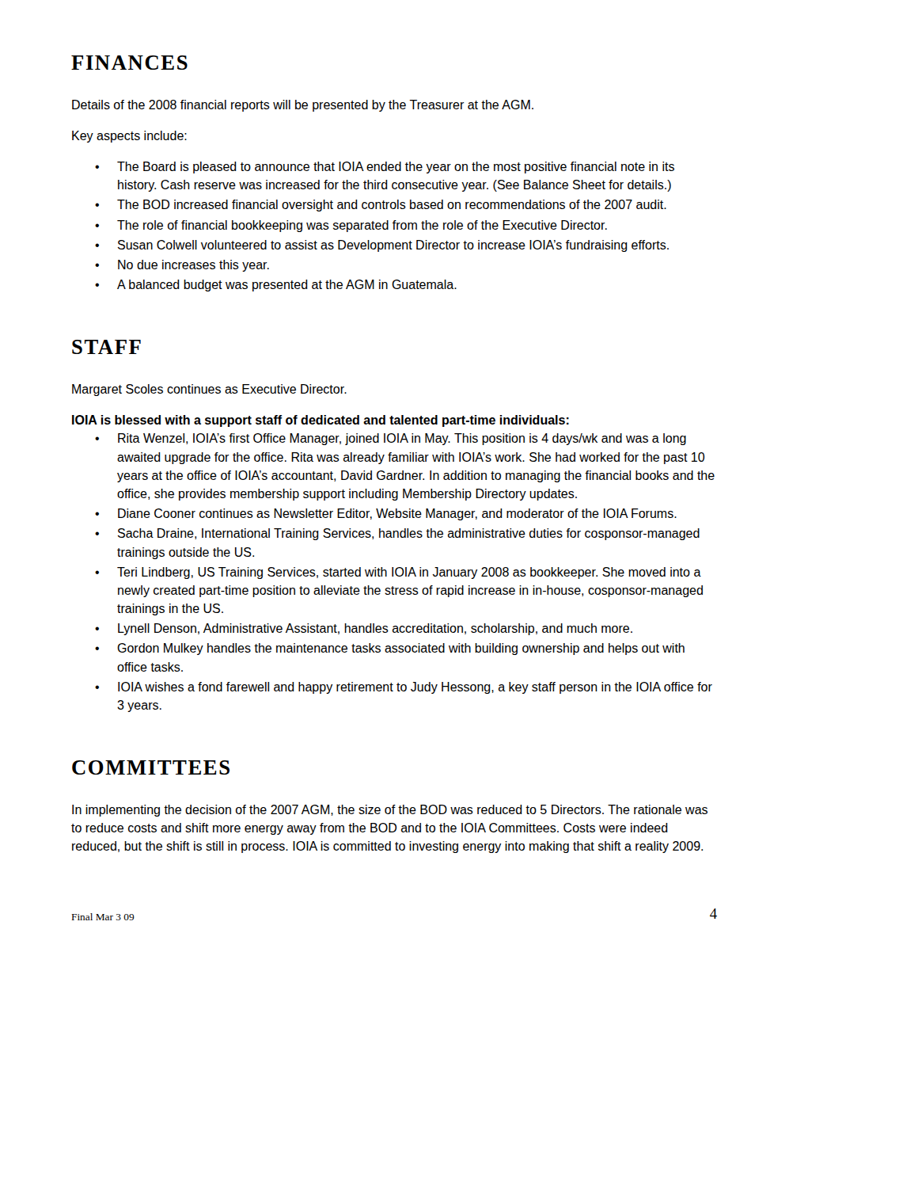FINANCES
Details of the 2008 financial reports will be presented by the Treasurer at the AGM.
Key aspects include:
The Board is pleased to announce that IOIA ended the year on the most positive financial note in its history. Cash reserve was increased for the third consecutive year. (See Balance Sheet for details.)
The BOD increased financial oversight and controls based on recommendations of the 2007 audit.
The role of financial bookkeeping was separated from the role of the Executive Director.
Susan Colwell volunteered to assist as Development Director to increase IOIA’s fundraising efforts.
No due increases this year.
A balanced budget was presented at the AGM in Guatemala.
STAFF
Margaret Scoles continues as Executive Director.
IOIA is blessed with a support staff of dedicated and talented part-time individuals:
Rita Wenzel, IOIA’s first Office Manager, joined IOIA in May. This position is 4 days/wk and was a long awaited upgrade for the office. Rita was already familiar with IOIA’s work. She had worked for the past 10 years at the office of IOIA’s accountant, David Gardner. In addition to managing the financial books and the office, she provides membership support including Membership Directory updates.
Diane Cooner continues as Newsletter Editor, Website Manager, and moderator of the IOIA Forums.
Sacha Draine, International Training Services, handles the administrative duties for cosponsor-managed trainings outside the US.
Teri Lindberg, US Training Services, started with IOIA in January 2008 as bookkeeper. She moved into a newly created part-time position to alleviate the stress of rapid increase in in-house, cosponsor-managed trainings in the US.
Lynell Denson, Administrative Assistant, handles accreditation, scholarship, and much more.
Gordon Mulkey handles the maintenance tasks associated with building ownership and helps out with office tasks.
IOIA wishes a fond farewell and happy retirement to Judy Hessong, a key staff person in the IOIA office for 3 years.
COMMITTEES
In implementing the decision of the 2007 AGM, the size of the BOD was reduced to 5 Directors. The rationale was to reduce costs and shift more energy away from the BOD and to the IOIA Committees. Costs were indeed reduced, but the shift is still in process. IOIA is committed to investing energy into making that shift a reality 2009.
Final Mar 3 09
4